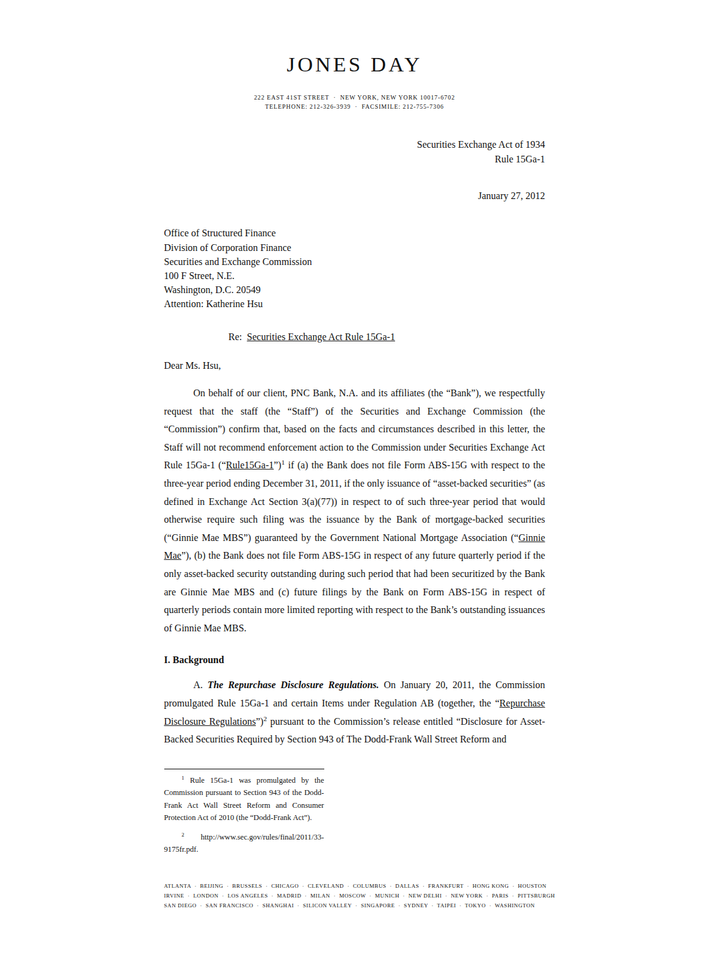JONES DAY
222 EAST 41ST STREET · NEW YORK, NEW YORK 10017-6702
TELEPHONE: 212-326-3939 · FACSIMILE: 212-755-7306
Securities Exchange Act of 1934
Rule 15Ga-1
January 27, 2012
Office of Structured Finance
Division of Corporation Finance
Securities and Exchange Commission
100 F Street, N.E.
Washington, D.C. 20549
Attention: Katherine Hsu
Re: Securities Exchange Act Rule 15Ga-1
Dear Ms. Hsu,
On behalf of our client, PNC Bank, N.A. and its affiliates (the “Bank”), we respectfully request that the staff (the “Staff”) of the Securities and Exchange Commission (the “Commission”) confirm that, based on the facts and circumstances described in this letter, the Staff will not recommend enforcement action to the Commission under Securities Exchange Act Rule 15Ga-1 (“Rule15Ga-1”)1 if (a) the Bank does not file Form ABS-15G with respect to the three-year period ending December 31, 2011, if the only issuance of “asset-backed securities” (as defined in Exchange Act Section 3(a)(77)) in respect to of such three-year period that would otherwise require such filing was the issuance by the Bank of mortgage-backed securities (“Ginnie Mae MBS”) guaranteed by the Government National Mortgage Association (“Ginnie Mae”), (b) the Bank does not file Form ABS-15G in respect of any future quarterly period if the only asset-backed security outstanding during such period that had been securitized by the Bank are Ginnie Mae MBS and (c) future filings by the Bank on Form ABS-15G in respect of quarterly periods contain more limited reporting with respect to the Bank’s outstanding issuances of Ginnie Mae MBS.
I. Background
A. The Repurchase Disclosure Regulations. On January 20, 2011, the Commission promulgated Rule 15Ga-1 and certain Items under Regulation AB (together, the “Repurchase Disclosure Regulations”)2 pursuant to the Commission’s release entitled “Disclosure for Asset- Backed Securities Required by Section 943 of The Dodd-Frank Wall Street Reform and
1 Rule 15Ga-1 was promulgated by the Commission pursuant to Section 943 of the Dodd-Frank Act Wall Street Reform and Consumer Protection Act of 2010 (the “Dodd-Frank Act”).
2 http://www.sec.gov/rules/final/2011/33-9175fr.pdf.
ATLANTA · BEIJING · BRUSSELS · CHICAGO · CLEVELAND · COLUMBUS · DALLAS · FRANKFURT · HONG KONG · HOUSTON
IRVINE · LONDON · LOS ANGELES · MADRID · MILAN · MOSCOW · MUNICH · NEW DELHI · NEW YORK · PARIS · PITTSBURGH
SAN DIEGO · SAN FRANCISCO · SHANGHAI · SILICON VALLEY · SINGAPORE · SYDNEY · TAIPEI · TOKYO · WASHINGTON